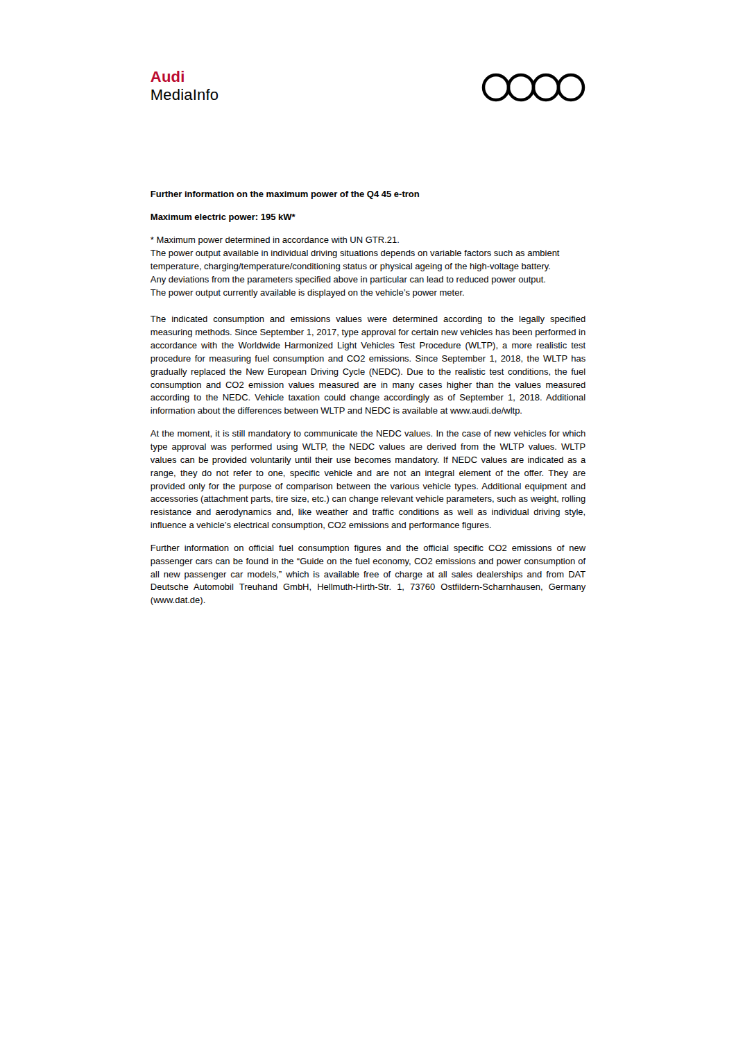Audi
MediaInfo
Further information on the maximum power of the Q4 45 e-tron
Maximum electric power: 195 kW*
* Maximum power determined in accordance with UN GTR.21.
The power output available in individual driving situations depends on variable factors such as ambient temperature, charging/temperature/conditioning status or physical ageing of the high-voltage battery.
Any deviations from the parameters specified above in particular can lead to reduced power output.
The power output currently available is displayed on the vehicle’s power meter.
The indicated consumption and emissions values were determined according to the legally specified measuring methods. Since September 1, 2017, type approval for certain new vehicles has been performed in accordance with the Worldwide Harmonized Light Vehicles Test Procedure (WLTP), a more realistic test procedure for measuring fuel consumption and CO2 emissions. Since September 1, 2018, the WLTP has gradually replaced the New European Driving Cycle (NEDC). Due to the realistic test conditions, the fuel consumption and CO2 emission values measured are in many cases higher than the values measured according to the NEDC. Vehicle taxation could change accordingly as of September 1, 2018. Additional information about the differences between WLTP and NEDC is available at www.audi.de/wltp.
At the moment, it is still mandatory to communicate the NEDC values. In the case of new vehicles for which type approval was performed using WLTP, the NEDC values are derived from the WLTP values. WLTP values can be provided voluntarily until their use becomes mandatory. If NEDC values are indicated as a range, they do not refer to one, specific vehicle and are not an integral element of the offer. They are provided only for the purpose of comparison between the various vehicle types. Additional equipment and accessories (attachment parts, tire size, etc.) can change relevant vehicle parameters, such as weight, rolling resistance and aerodynamics and, like weather and traffic conditions as well as individual driving style, influence a vehicle’s electrical consumption, CO2 emissions and performance figures.
Further information on official fuel consumption figures and the official specific CO2 emissions of new passenger cars can be found in the “Guide on the fuel economy, CO2 emissions and power consumption of all new passenger car models,” which is available free of charge at all sales dealerships and from DAT Deutsche Automobil Treuhand GmbH, Hellmuth-Hirth-Str. 1, 73760 Ostfildern-Scharnhausen, Germany (www.dat.de).